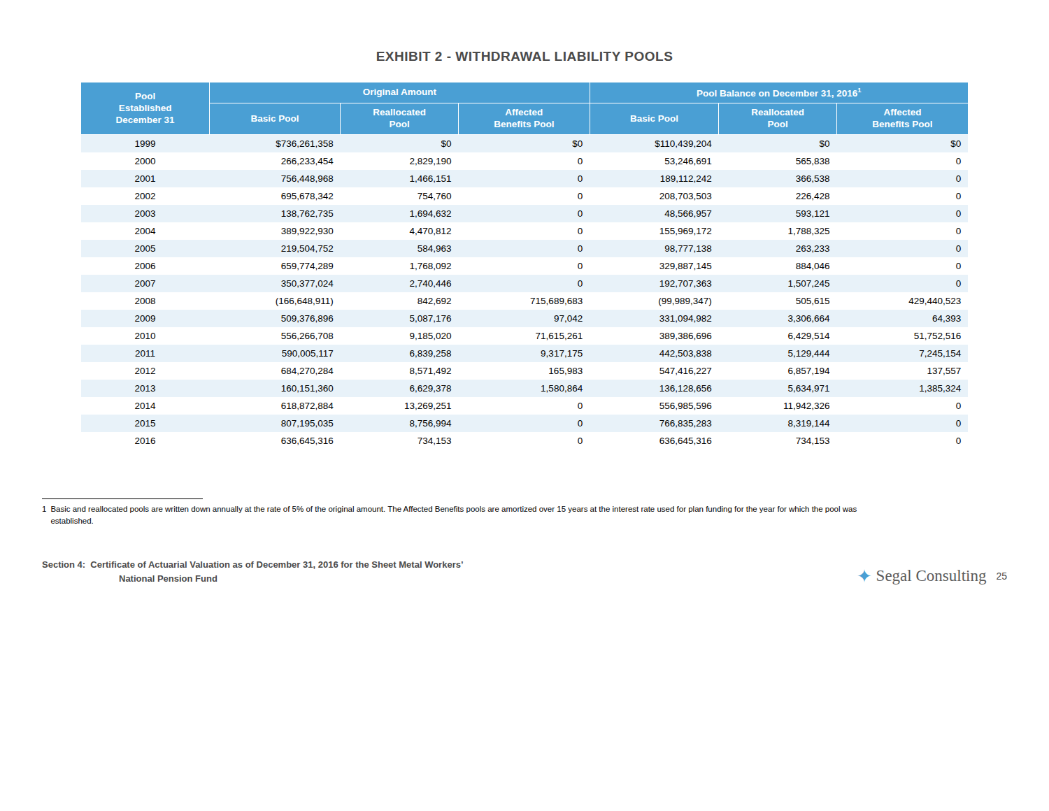EXHIBIT 2 - WITHDRAWAL LIABILITY POOLS
| Pool Established December 31 | Original Amount | Pool Balance on December 31, 2016 1 |
| --- | --- | --- |
| Basic Pool | Reallocated Pool | Affected Benefits Pool | Basic Pool | Reallocated Pool | Affected Benefits Pool |
| 1999 | $736,261,358 | $0 | $0 | $110,439,204 | $0 | $0 |
| 2000 | 266,233,454 | 2,829,190 | 0 | 53,246,691 | 565,838 | 0 |
| 2001 | 756,448,968 | 1,466,151 | 0 | 189,112,242 | 366,538 | 0 |
| 2002 | 695,678,342 | 754,760 | 0 | 208,703,503 | 226,428 | 0 |
| 2003 | 138,762,735 | 1,694,632 | 0 | 48,566,957 | 593,121 | 0 |
| 2004 | 389,922,930 | 4,470,812 | 0 | 155,969,172 | 1,788,325 | 0 |
| 2005 | 219,504,752 | 584,963 | 0 | 98,777,138 | 263,233 | 0 |
| 2006 | 659,774,289 | 1,768,092 | 0 | 329,887,145 | 884,046 | 0 |
| 2007 | 350,377,024 | 2,740,446 | 0 | 192,707,363 | 1,507,245 | 0 |
| 2008 | (166,648,911) | 842,692 | 715,689,683 | (99,989,347) | 505,615 | 429,440,523 |
| 2009 | 509,376,896 | 5,087,176 | 97,042 | 331,094,982 | 3,306,664 | 64,393 |
| 2010 | 556,266,708 | 9,185,020 | 71,615,261 | 389,386,696 | 6,429,514 | 51,752,516 |
| 2011 | 590,005,117 | 6,839,258 | 9,317,175 | 442,503,838 | 5,129,444 | 7,245,154 |
| 2012 | 684,270,284 | 8,571,492 | 165,983 | 547,416,227 | 6,857,194 | 137,557 |
| 2013 | 160,151,360 | 6,629,378 | 1,580,864 | 136,128,656 | 5,634,971 | 1,385,324 |
| 2014 | 618,872,884 | 13,269,251 | 0 | 556,985,596 | 11,942,326 | 0 |
| 2015 | 807,195,035 | 8,756,994 | 0 | 766,835,283 | 8,319,144 | 0 |
| 2016 | 636,645,316 | 734,153 | 0 | 636,645,316 | 734,153 | 0 |
1 Basic and reallocated pools are written down annually at the rate of 5% of the original amount. The Affected Benefits pools are amortized over 15 years at the interest rate used for plan funding for the year for which the pool was established.
Section 4: Certificate of Actuarial Valuation as of December 31, 2016 for the Sheet Metal Workers’
National Pension Fund
✦ Segal Consulting
25